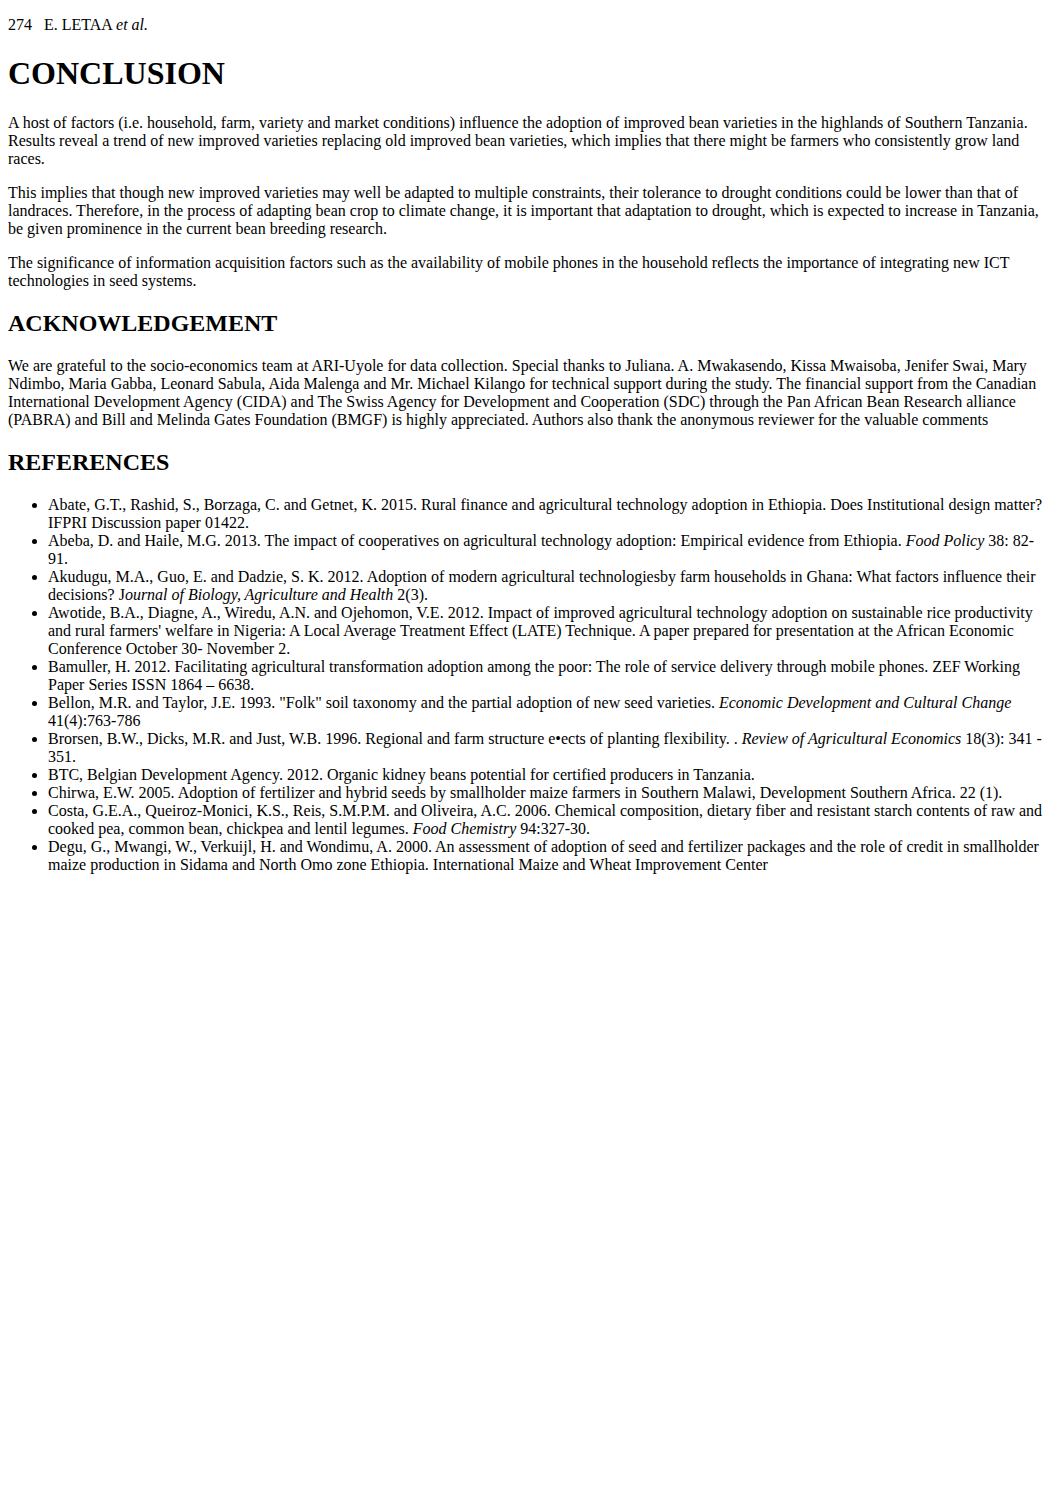274 E. LETAA et al.
CONCLUSION
A host of factors (i.e. household, farm, variety and market conditions) influence the adoption of improved bean varieties in the highlands of Southern Tanzania. Results reveal a trend of new improved varieties replacing old improved bean varieties, which implies that there might be farmers who consistently grow land races.
This implies that though new improved varieties may well be adapted to multiple constraints, their tolerance to drought conditions could be lower than that of landraces. Therefore, in the process of adapting bean crop to climate change, it is important that adaptation to drought, which is expected to increase in Tanzania, be given prominence in the current bean breeding research.
The significance of information acquisition factors such as the availability of mobile phones in the household reflects the importance of integrating new ICT technologies in seed systems.
ACKNOWLEDGEMENT
We are grateful to the socio-economics team at ARI-Uyole for data collection. Special thanks to Juliana. A. Mwakasendo, Kissa Mwaisoba, Jenifer Swai, Mary Ndimbo, Maria Gabba, Leonard Sabula, Aida Malenga and Mr. Michael Kilango for technical support during the study. The financial support from the Canadian International Development Agency (CIDA) and The Swiss Agency for Development and Cooperation (SDC) through the Pan African Bean Research alliance (PABRA) and Bill and Melinda Gates Foundation (BMGF) is highly appreciated. Authors also thank the anonymous reviewer for the valuable comments
REFERENCES
Abate, G.T., Rashid, S., Borzaga, C. and Getnet, K. 2015. Rural finance and agricultural technology adoption in Ethiopia. Does Institutional design matter? IFPRI Discussion paper 01422.
Abeba, D. and Haile, M.G. 2013. The impact of cooperatives on agricultural technology adoption: Empirical evidence from Ethiopia. Food Policy 38: 82-91.
Akudugu, M.A., Guo, E. and Dadzie, S. K. 2012. Adoption of modern agricultural technologiesby farm households in Ghana: What factors influence their decisions? Journal of Biology, Agriculture and Health 2(3).
Awotide, B.A., Diagne, A., Wiredu, A.N. and Ojehomon, V.E. 2012. Impact of improved agricultural technology adoption on sustainable rice productivity and rural farmers' welfare in Nigeria: A Local Average Treatment Effect (LATE) Technique. A paper prepared for presentation at the African Economic Conference October 30- November 2.
Bamuller, H. 2012. Facilitating agricultural transformation adoption among the poor: The role of service delivery through mobile phones. ZEF Working Paper Series ISSN 1864 – 6638.
Bellon, M.R. and Taylor, J.E. 1993. "Folk" soil taxonomy and the partial adoption of new seed varieties. Economic Development and Cultural Change 41(4):763-786
Brorsen, B.W., Dicks, M.R. and Just, W.B. 1996. Regional and farm structure e•ects of planting flexibility. . Review of Agricultural Economics 18(3): 341 - 351.
BTC, Belgian Development Agency. 2012. Organic kidney beans potential for certified producers in Tanzania.
Chirwa, E.W. 2005. Adoption of fertilizer and hybrid seeds by smallholder maize farmers in Southern Malawi, Development Southern Africa. 22 (1).
Costa, G.E.A., Queiroz-Monici, K.S., Reis, S.M.P.M. and Oliveira, A.C. 2006. Chemical composition, dietary fiber and resistant starch contents of raw and cooked pea, common bean, chickpea and lentil legumes. Food Chemistry 94:327-30.
Degu, G., Mwangi, W., Verkuijl, H. and Wondimu, A. 2000. An assessment of adoption of seed and fertilizer packages and the role of credit in smallholder maize production in Sidama and North Omo zone Ethiopia. International Maize and Wheat Improvement Center